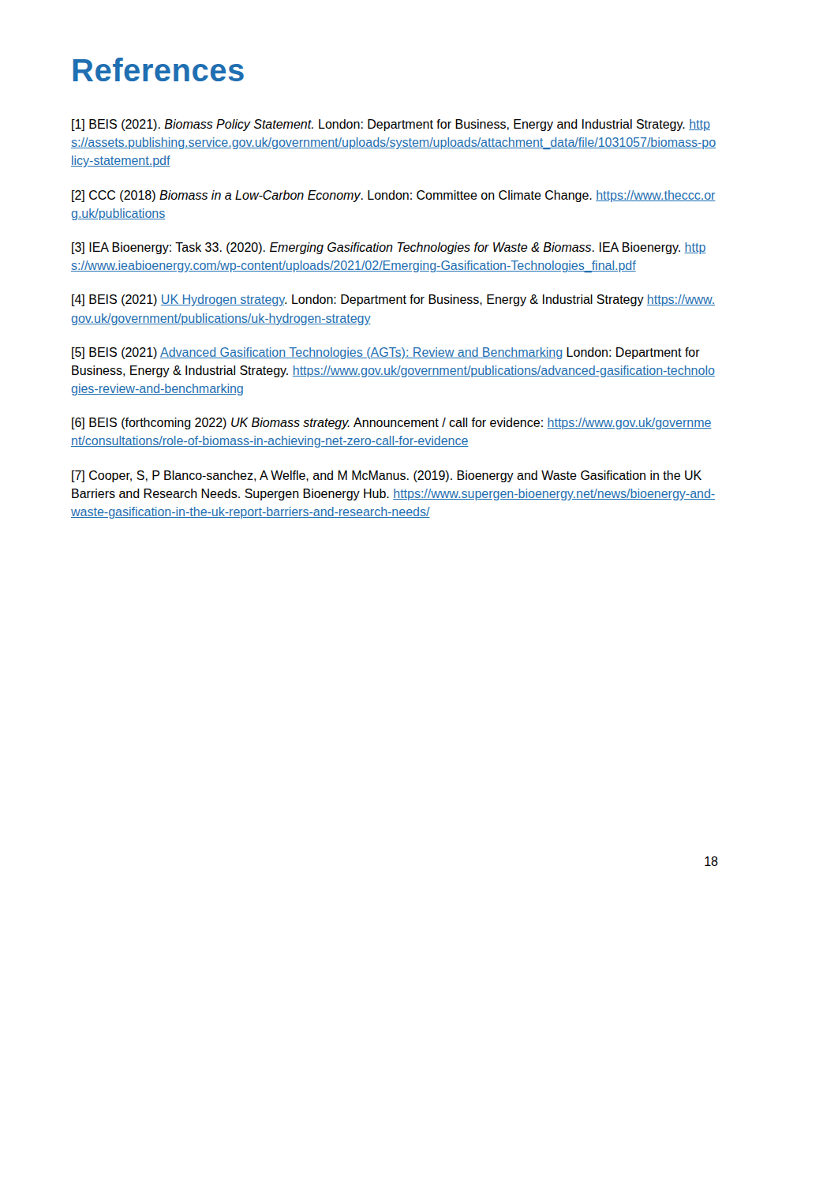References
[1] BEIS (2021). Biomass Policy Statement. London: Department for Business, Energy and Industrial Strategy. https://assets.publishing.service.gov.uk/government/uploads/system/uploads/attachment_data/file/1031057/biomass-policy-statement.pdf
[2] CCC (2018) Biomass in a Low-Carbon Economy. London: Committee on Climate Change. https://www.theccc.org.uk/publications
[3] IEA Bioenergy: Task 33. (2020). Emerging Gasification Technologies for Waste & Biomass. IEA Bioenergy. https://www.ieabioenergy.com/wp-content/uploads/2021/02/Emerging-Gasification-Technologies_final.pdf
[4] BEIS (2021) UK Hydrogen strategy. London: Department for Business, Energy & Industrial Strategy https://www.gov.uk/government/publications/uk-hydrogen-strategy
[5] BEIS (2021) Advanced Gasification Technologies (AGTs): Review and Benchmarking London: Department for Business, Energy & Industrial Strategy. https://www.gov.uk/government/publications/advanced-gasification-technologies-review-and-benchmarking
[6] BEIS (forthcoming 2022) UK Biomass strategy. Announcement / call for evidence: https://www.gov.uk/government/consultations/role-of-biomass-in-achieving-net-zero-call-for-evidence
[7] Cooper, S, P Blanco-sanchez, A Welfle, and M McManus. (2019). Bioenergy and Waste Gasification in the UK Barriers and Research Needs. Supergen Bioenergy Hub. https://www.supergen-bioenergy.net/news/bioenergy-and-waste-gasification-in-the-uk-report-barriers-and-research-needs/
18